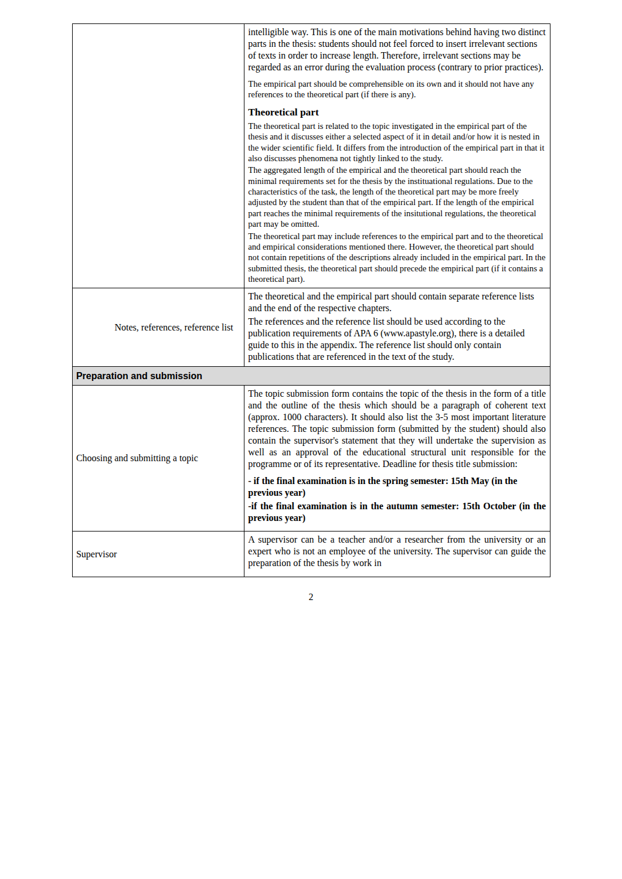| | intelligible way. This is one of the main motivations behind having two distinct parts in the thesis: students should not feel forced to insert irrelevant sections of texts in order to increase length. Therefore, irrelevant sections may be regarded as an error during the evaluation process (contrary to prior practices). The empirical part should be comprehensible on its own and it should not have any references to the theoretical part (if there is any). Theoretical part The theoretical part is related to the topic investigated in the empirical part of the thesis and it discusses either a selected aspect of it in detail and/or how it is nested in the wider scientific field. It differs from the introduction of the empirical part in that it also discusses phenomena not tightly linked to the study. The aggregated length of the empirical and the theoretical part should reach the minimal requirements set for the thesis by the instituational regulations. Due to the characteristics of the task, the length of the theoretical part may be more freely adjusted by the student than that of the empirical part. If the length of the empirical part reaches the minimal requirements of the insitutional regulations, the theoretical part may be omitted. The theoretical part may include references to the empirical part and to the theoretical and empirical considerations mentioned there. However, the theoretical part should not contain repetitions of the descriptions already included in the empirical part. In the submitted thesis, the theoretical part should precede the empirical part (if it contains a theoretical part). |
| Notes, references, reference list | The theoretical and the empirical part should contain separate reference lists and the end of the respective chapters. The references and the reference list should be used according to the publication requirements of APA 6 (www.apastyle.org), there is a detailed guide to this in the appendix. The reference list should only contain publications that are referenced in the text of the study. |
| Preparation and submission |
| Choosing and submitting a topic | The topic submission form contains the topic of the thesis in the form of a title and the outline of the thesis which should be a paragraph of coherent text (approx. 1000 characters). It should also list the 3-5 most important literature references. The topic submission form (submitted by the student) should also contain the supervisor's statement that they will undertake the supervision as well as an approval of the educational structural unit responsible for the programme or of its representative. Deadline for thesis title submission: - if the final examination is in the spring semester: 15th May (in the previous year) -if the final examination is in the autumn semester: 15th October (in the previous year) |
| Supervisor | A supervisor can be a teacher and/or a researcher from the university or an expert who is not an employee of the university. The supervisor can guide the preparation of the thesis by work in |
2